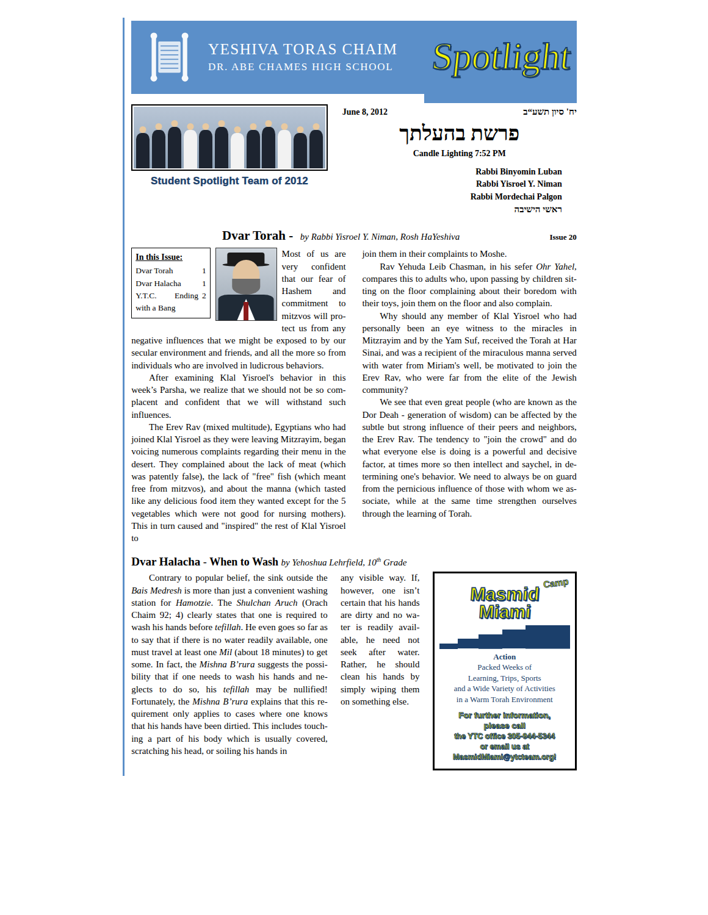YESHIVA TORAS CHAIM
DR. ABE CHAMES HIGH SCHOOL
Spotlight
Student Spotlight Team of 2012
June 8, 2012 יח' סיון תשע“ב
פרשת בהעלתך
Candle Lighting 7:52 PM
Rabbi Binyomin Luban
Rabbi Yisroel Y. Niman
Rabbi Mordechai Palgon
ראשי הישיבה
Dvar Torah - by Rabbi Yisroel Y. Niman, Rosh HaYeshiva Issue 20
In this Issue:
Dvar Torah 1
Dvar Halacha 1
Y.T.C. Ending with a Bang 2
Most of us are very confident that our fear of Hashem and commitment to mitzvos will protect us from any negative influences that we might be exposed to by our secular environment and friends, and all the more so from individuals who are involved in ludicrous behaviors.
After examining Klal Yisroel's behavior in this week’s Parsha, we realize that we should not be so complacent and confident that we will withstand such influences.
The Erev Rav (mixed multitude), Egyptians who had joined Klal Yisroel as they were leaving Mitzrayim, began voicing numerous complaints regarding their menu in the desert. They complained about the lack of meat (which was patently false), the lack of "free" fish (which meant free from mitzvos), and about the manna (which tasted like any delicious food item they wanted except for the 5 vegetables which were not good for nursing mothers). This in turn caused and "inspired" the rest of Klal Yisroel to
join them in their complaints to Moshe.
Rav Yehuda Leib Chasman, in his sefer Ohr Yahel, compares this to adults who, upon passing by children sitting on the floor complaining about their boredom with their toys, join them on the floor and also complain.
Why should any member of Klal Yisroel who had personally been an eye witness to the miracles in Mitzrayim and by the Yam Suf, received the Torah at Har Sinai, and was a recipient of the miraculous manna served with water from Miriam's well, be motivated to join the Erev Rav, who were far from the elite of the Jewish community?
We see that even great people (who are known as the Dor Deah - generation of wisdom) can be affected by the subtle but strong influence of their peers and neighbors, the Erev Rav. The tendency to "join the crowd" and do what everyone else is doing is a powerful and decisive factor, at times more so then intellect and saychel, in determining one's behavior. We need to always be on guard from the pernicious influence of those with whom we associate, while at the same time strengthen ourselves through the learning of Torah.
Dvar Halacha - When to Wash by Yehoshua Lehrfield, 10th Grade
Contrary to popular belief, the sink outside the Bais Medresh is more than just a convenient washing station for Hamotzie. The Shulchan Aruch (Orach Chaim 92; 4) clearly states that one is required to wash his hands before tefillah. He even goes so far as to say that if there is no water readily available, one must travel at least one Mil (about 18 minutes) to get some. In fact, the Mishna B’rura suggests the possibility that if one needs to wash his hands and neglects to do so, his tefillah may be nullified! Fortunately, the Mishna B’rura explains that this requirement only applies to cases where one knows that his hands have been dirtied. This includes touching a part of his body which is usually covered, scratching his head, or soiling his hands in
any visible way. If, however, one isn’t certain that his hands are dirty and no water is readily available, he need not seek after water. Rather, he should clean his hands by simply wiping them on something else.
Camp
Masmid
Miami
Action
Packed Weeks of
Learning, Trips, Sports
and a Wide Variety of Activities
in a Warm Torah Environment
For further information,
please call
the YTC office 305-944-5344
or email us at
MasmidMiami@ytcteam.org!